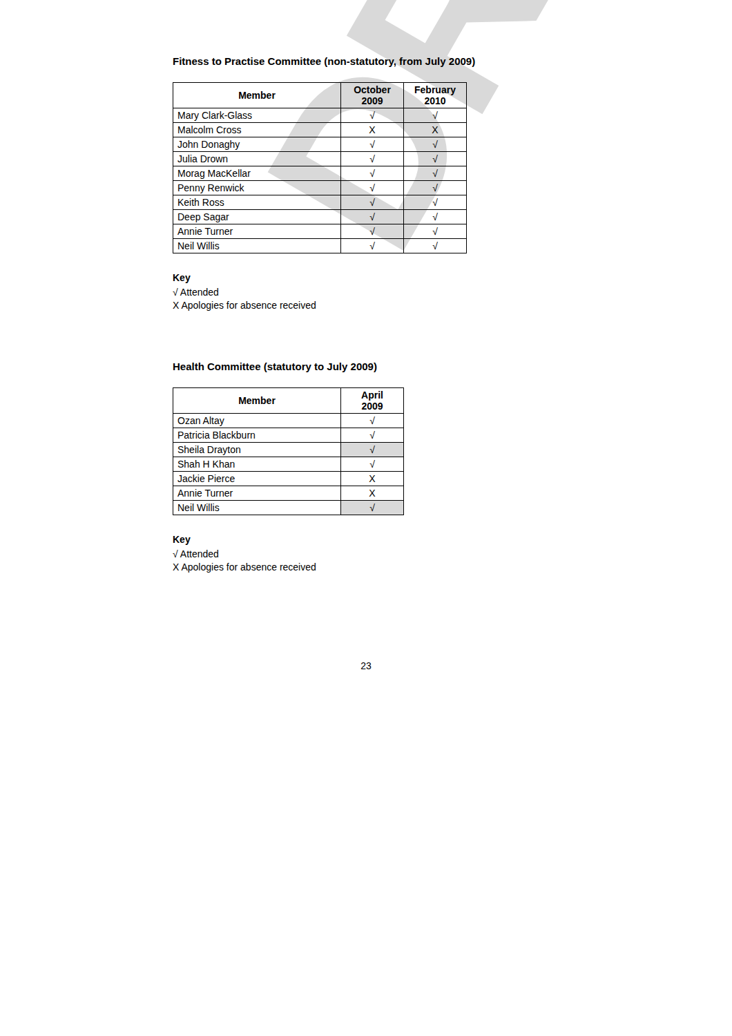DRAFT
Fitness to Practise Committee (non-statutory, from July 2009)
| Member | October 2009 | February 2010 |
| --- | --- | --- |
| Mary Clark-Glass | √ | √ |
| Malcolm Cross | X | X |
| John Donaghy | √ | √ |
| Julia Drown | √ | √ |
| Morag MacKellar | √ | √ |
| Penny Renwick | √ | √ |
| Keith Ross | √ | √ |
| Deep Sagar | √ | √ |
| Annie Turner | √ | √ |
| Neil Willis | √ | √ |
Key √ Attended
X Apologies for absence received
Health Committee (statutory to July 2009)
| Member | April 2009 |
| --- | --- |
| Ozan Altay | √ |
| Patricia Blackburn | √ |
| Sheila Drayton | √ |
| Shah H Khan | √ |
| Jackie Pierce | X |
| Annie Turner | X |
| Neil Willis | √ |
Key √ Attended
X Apologies for absence received
23